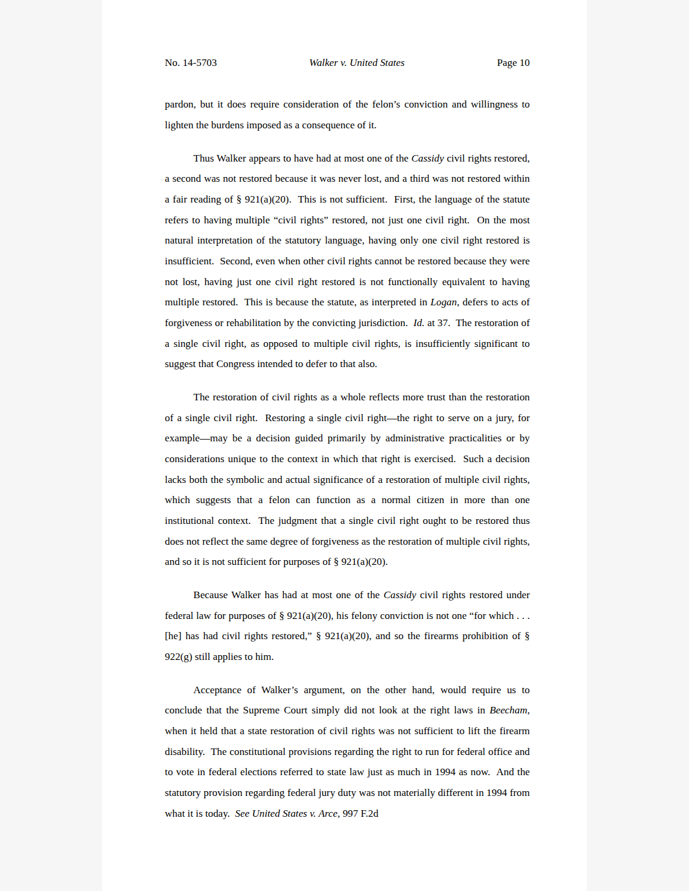No. 14-5703 Walker v. United States Page 10
pardon, but it does require consideration of the felon’s conviction and willingness to lighten the burdens imposed as a consequence of it.
Thus Walker appears to have had at most one of the Cassidy civil rights restored, a second was not restored because it was never lost, and a third was not restored within a fair reading of § 921(a)(20). This is not sufficient. First, the language of the statute refers to having multiple “civil rights” restored, not just one civil right. On the most natural interpretation of the statutory language, having only one civil right restored is insufficient. Second, even when other civil rights cannot be restored because they were not lost, having just one civil right restored is not functionally equivalent to having multiple restored. This is because the statute, as interpreted in Logan, defers to acts of forgiveness or rehabilitation by the convicting jurisdiction. Id. at 37. The restoration of a single civil right, as opposed to multiple civil rights, is insufficiently significant to suggest that Congress intended to defer to that also.
The restoration of civil rights as a whole reflects more trust than the restoration of a single civil right. Restoring a single civil right—the right to serve on a jury, for example—may be a decision guided primarily by administrative practicalities or by considerations unique to the context in which that right is exercised. Such a decision lacks both the symbolic and actual significance of a restoration of multiple civil rights, which suggests that a felon can function as a normal citizen in more than one institutional context. The judgment that a single civil right ought to be restored thus does not reflect the same degree of forgiveness as the restoration of multiple civil rights, and so it is not sufficient for purposes of § 921(a)(20).
Because Walker has had at most one of the Cassidy civil rights restored under federal law for purposes of § 921(a)(20), his felony conviction is not one “for which . . . [he] has had civil rights restored,” § 921(a)(20), and so the firearms prohibition of § 922(g) still applies to him.
Acceptance of Walker’s argument, on the other hand, would require us to conclude that the Supreme Court simply did not look at the right laws in Beecham, when it held that a state restoration of civil rights was not sufficient to lift the firearm disability. The constitutional provisions regarding the right to run for federal office and to vote in federal elections referred to state law just as much in 1994 as now. And the statutory provision regarding federal jury duty was not materially different in 1994 from what it is today. See United States v. Arce, 997 F.2d